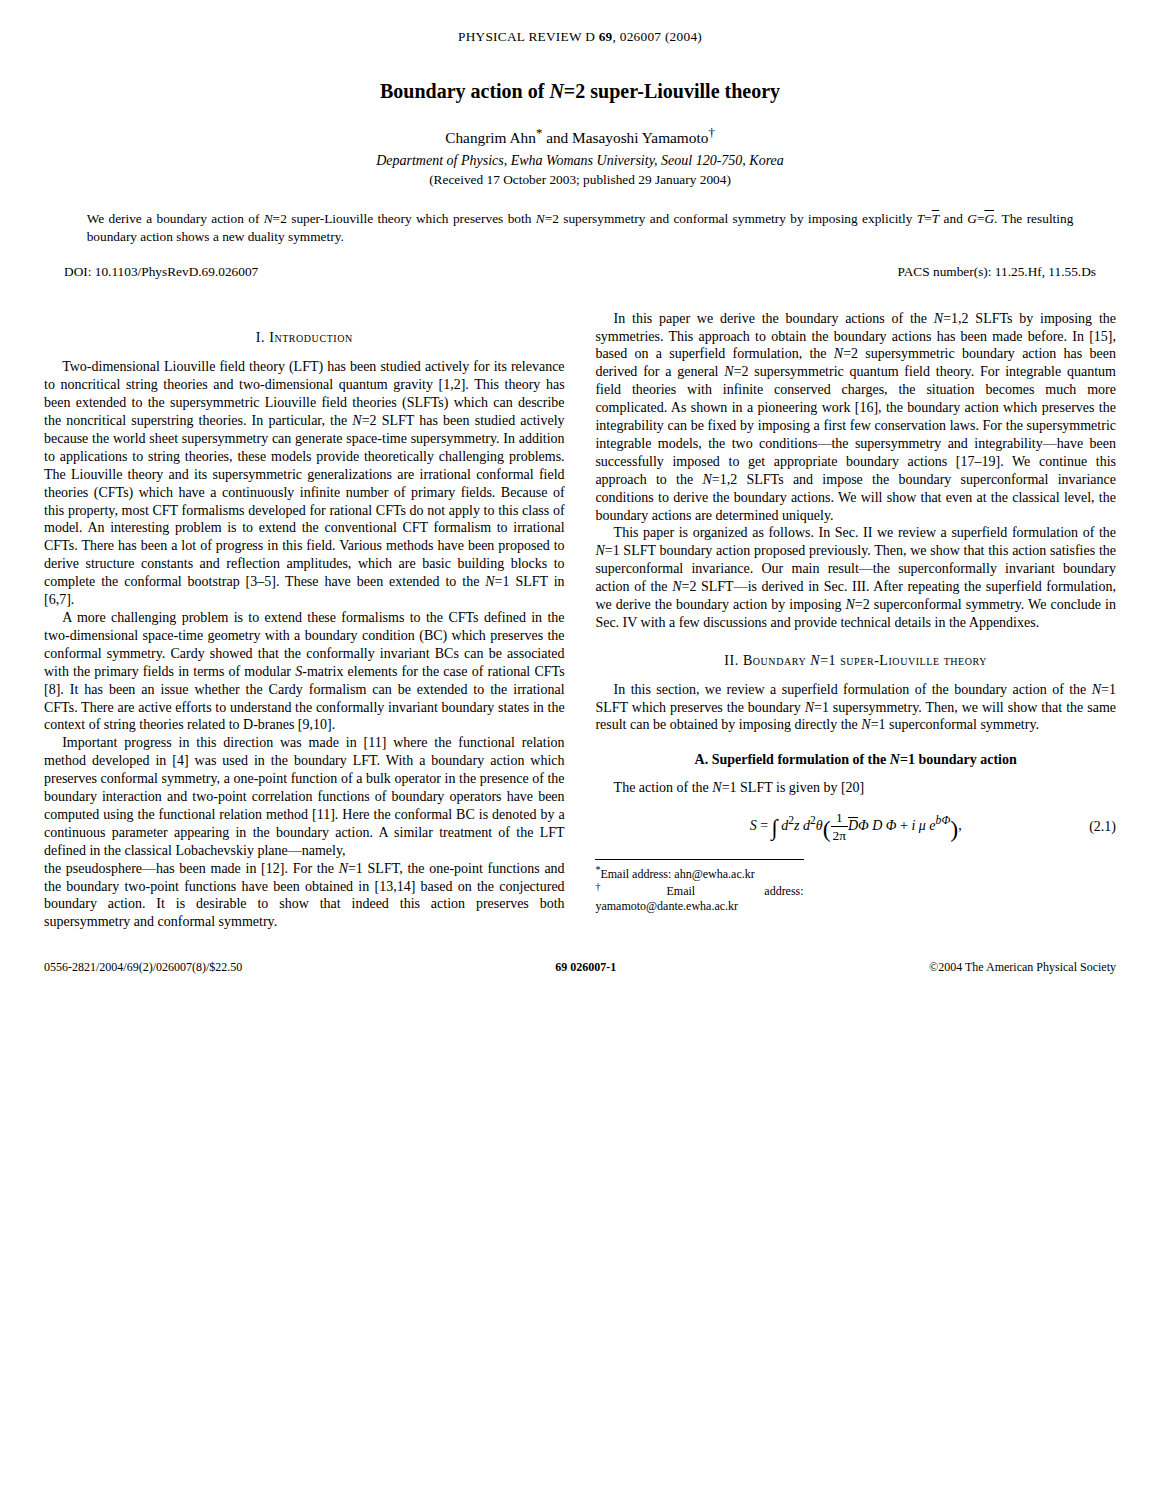PHYSICAL REVIEW D 69, 026007 (2004)
Boundary action of N=2 super-Liouville theory
Changrim Ahn* and Masayoshi Yamamoto†
Department of Physics, Ewha Womans University, Seoul 120-750, Korea
(Received 17 October 2003; published 29 January 2004)
We derive a boundary action of N=2 super-Liouville theory which preserves both N=2 supersymmetry and conformal symmetry by imposing explicitly T=T and G=G. The resulting boundary action shows a new duality symmetry.
DOI: 10.1103/PhysRevD.69.026007 PACS number(s): 11.25.Hf, 11.55.Ds
I. Introduction
Two-dimensional Liouville field theory (LFT) has been studied actively for its relevance to noncritical string theories and two-dimensional quantum gravity [1,2]. This theory has been extended to the supersymmetric Liouville field theories (SLFTs) which can describe the noncritical superstring theories. In particular, the N=2 SLFT has been studied actively because the world sheet supersymmetry can generate space-time supersymmetry. In addition to applications to string theories, these models provide theoretically challenging problems. The Liouville theory and its supersymmetric generalizations are irrational conformal field theories (CFTs) which have a continuously infinite number of primary fields. Because of this property, most CFT formalisms developed for rational CFTs do not apply to this class of model. An interesting problem is to extend the conventional CFT formalism to irrational CFTs. There has been a lot of progress in this field. Various methods have been proposed to derive structure constants and reflection amplitudes, which are basic building blocks to complete the conformal bootstrap [3–5]. These have been extended to the N=1 SLFT in [6,7].
A more challenging problem is to extend these formalisms to the CFTs defined in the two-dimensional space-time geometry with a boundary condition (BC) which preserves the conformal symmetry. Cardy showed that the conformally invariant BCs can be associated with the primary fields in terms of modular S-matrix elements for the case of rational CFTs [8]. It has been an issue whether the Cardy formalism can be extended to the irrational CFTs. There are active efforts to understand the conformally invariant boundary states in the context of string theories related to D-branes [9,10].
Important progress in this direction was made in [11] where the functional relation method developed in [4] was used in the boundary LFT. With a boundary action which preserves conformal symmetry, a one-point function of a bulk operator in the presence of the boundary interaction and two-point correlation functions of boundary operators have been computed using the functional relation method [11]. Here the conformal BC is denoted by a continuous parameter appearing in the boundary action. A similar treatment of the LFT defined in the classical Lobachevskiy plane—namely,
the pseudosphere—has been made in [12]. For the N=1 SLFT, the one-point functions and the boundary two-point functions have been obtained in [13,14] based on the conjectured boundary action. It is desirable to show that indeed this action preserves both supersymmetry and conformal symmetry.
In this paper we derive the boundary actions of the N=1,2 SLFTs by imposing the symmetries. This approach to obtain the boundary actions has been made before. In [15], based on a superfield formulation, the N=2 supersymmetric boundary action has been derived for a general N=2 supersymmetric quantum field theory. For integrable quantum field theories with infinite conserved charges, the situation becomes much more complicated. As shown in a pioneering work [16], the boundary action which preserves the integrability can be fixed by imposing a first few conservation laws. For the supersymmetric integrable models, the two conditions—the supersymmetry and integrability—have been successfully imposed to get appropriate boundary actions [17–19]. We continue this approach to the N=1,2 SLFTs and impose the boundary superconformal invariance conditions to derive the boundary actions. We will show that even at the classical level, the boundary actions are determined uniquely.
This paper is organized as follows. In Sec. II we review a superfield formulation of the N=1 SLFT boundary action proposed previously. Then, we show that this action satisfies the superconformal invariance. Our main result—the superconformally invariant boundary action of the N=2 SLFT—is derived in Sec. III. After repeating the superfield formulation, we derive the boundary action by imposing N=2 superconformal symmetry. We conclude in Sec. IV with a few discussions and provide technical details in the Appendixes.
II. Boundary N=1 super-Liouville theory
In this section, we review a superfield formulation of the boundary action of the N=1 SLFT which preserves the boundary N=1 supersymmetry. Then, we will show that the same result can be obtained by imposing directly the N=1 superconformal symmetry.
A. Superfield formulation of the N=1 boundary action
The action of the N=1 SLFT is given by [20]
S = ∫ d2z d2θ(12π DΦ D Φ + i μ ebΦ), (2.1)
*Email address: ahn@ewha.ac.kr
†Email address: yamamoto@dante.ewha.ac.kr
0556-2821/2004/69(2)/026007(8)/$22.50 69 026007-1 ©2004 The American Physical Society